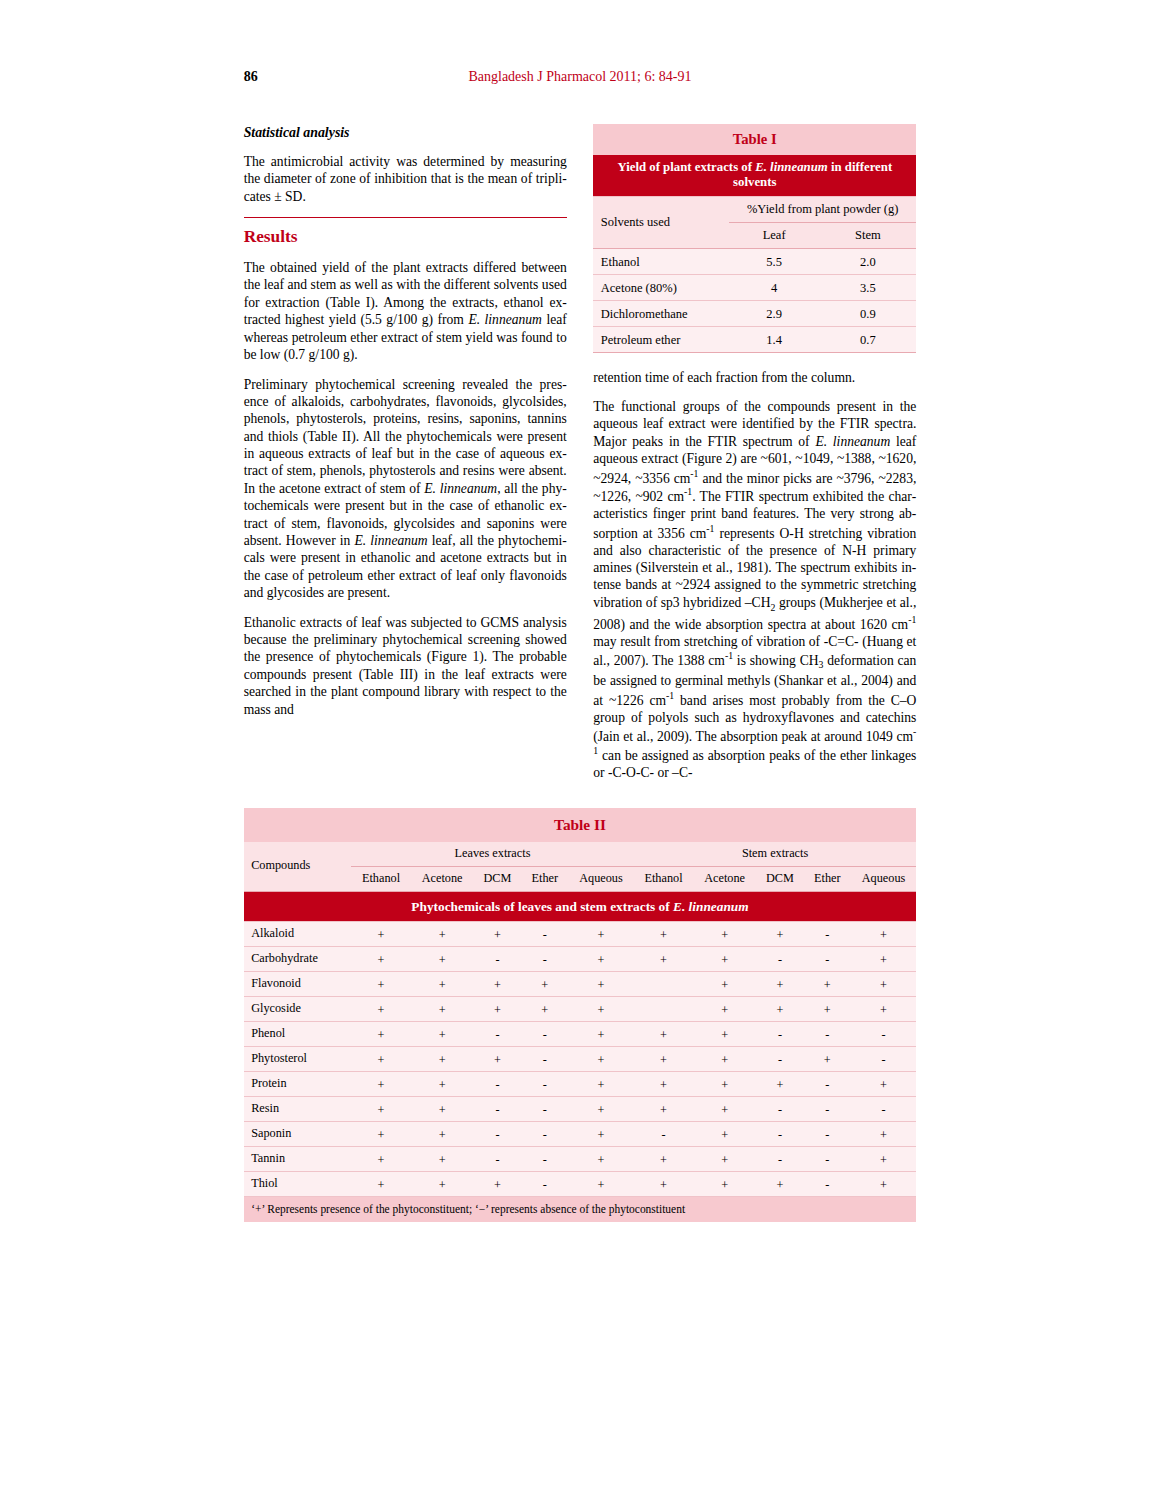86
Bangladesh J Pharmacol 2011; 6: 84-91
Statistical analysis
The antimicrobial activity was determined by measuring the diameter of zone of inhibition that is the mean of triplicates ± SD.
Results
The obtained yield of the plant extracts differed between the leaf and stem as well as with the different solvents used for extraction (Table I). Among the extracts, ethanol extracted highest yield (5.5 g/100 g) from E. linneanum leaf whereas petroleum ether extract of stem yield was found to be low (0.7 g/100 g).
Preliminary phytochemical screening revealed the presence of alkaloids, carbohydrates, flavonoids, glycolsides, phenols, phytosterols, proteins, resins, saponins, tannins and thiols (Table II). All the phytochemicals were present in aqueous extracts of leaf but in the case of aqueous extract of stem, phenols, phytosterols and resins were absent. In the acetone extract of stem of E. linneanum, all the phytochemicals were present but in the case of ethanolic extract of stem, flavonoids, glycolsides and saponins were absent. However in E. linneanum leaf, all the phytochemicals were present in ethanolic and acetone extracts but in the case of petroleum ether extract of leaf only flavonoids and glycosides are present.
Ethanolic extracts of leaf was subjected to GCMS analysis because the preliminary phytochemical screening showed the presence of phytochemicals (Figure 1). The probable compounds present (Table III) in the leaf extracts were searched in the plant compound library with respect to the mass and
Table I
| Yield of plant extracts of E. linneanum in different solvents |
| Solvents used | %Yield from plant powder (g) |
| Leaf | Stem |
| Ethanol | 5.5 | 2.0 |
| Acetone (80%) | 4 | 3.5 |
| Dichloromethane | 2.9 | 0.9 |
| Petroleum ether | 1.4 | 0.7 |
retention time of each fraction from the column.
The functional groups of the compounds present in the aqueous leaf extract were identified by the FTIR spectra. Major peaks in the FTIR spectrum of E. linneanum leaf aqueous extract (Figure 2) are ~601, ~1049, ~1388, ~1620, ~2924, ~3356 cm-1 and the minor picks are ~3796, ~2283, ~1226, ~902 cm-1. The FTIR spectrum exhibited the characteristics finger print band features. The very strong absorption at 3356 cm-1 represents O-H stretching vibration and also characteristic of the presence of N-H primary amines (Silverstein et al., 1981). The spectrum exhibits intense bands at ~2924 assigned to the symmetric stretching vibration of sp3 hybridized –CH2 groups (Mukherjee et al., 2008) and the wide absorption spectra at about 1620 cm-1 may result from stretching of vibration of -C=C- (Huang et al., 2007). The 1388 cm-1 is showing CH3 deformation can be assigned to germinal methyls (Shankar et al., 2004) and at ~1226 cm-1 band arises most probably from the C–O group of polyols such as hydroxyflavones and catechins (Jain et al., 2009). The absorption peak at around 1049 cm-1 can be assigned as absorption peaks of the ether linkages or -C-O-C- or –C-
Table II
| Phytochemicals of leaves and stem extracts of E. linneanum |
| Compounds | Leaves extracts | Stem extracts |
| Ethanol | Acetone | DCM | Ether | Aqueous | Ethanol | Acetone | DCM | Ether | Aqueous |
| Alkaloid | + | + | + | - | + | + | + | + | - | + |
| Carbohydrate | + | + | - | - | + | + | + | - | - | + |
| Flavonoid | + | + | + | + | + | | + | + | + | + |
| Glycoside | + | + | + | + | + | | + | + | + | + |
| Phenol | + | + | - | - | + | + | + | - | - | - |
| Phytosterol | + | + | + | - | + | + | + | - | + | - |
| Protein | + | + | - | - | + | + | + | + | - | + |
| Resin | + | + | - | - | + | + | + | - | - | - |
| Saponin | + | + | - | - | + | - | + | - | - | + |
| Tannin | + | + | - | - | + | + | + | - | - | + |
| Thiol | + | + | + | - | + | + | + | + | - | + |
| ‘+’ Represents presence of the phytoconstituent; ‘−’ represents absence of the phytoconstituent |